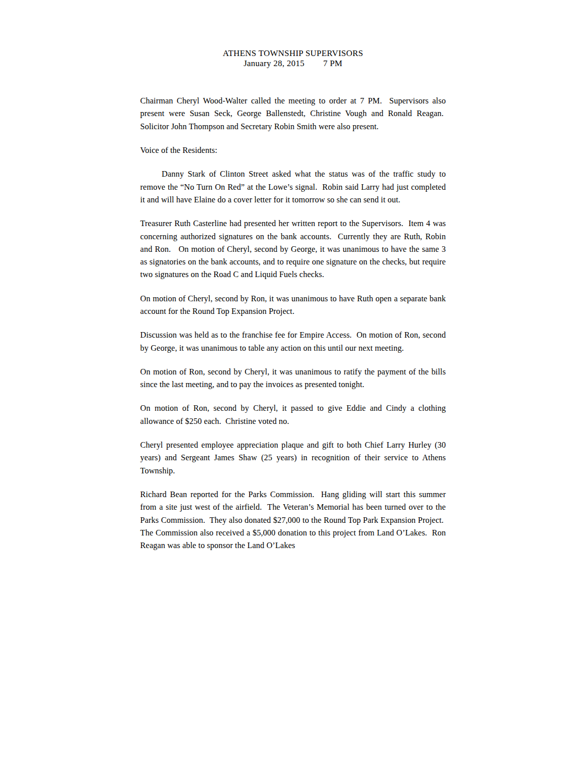ATHENS TOWNSHIP SUPERVISORS
January 28, 2015 7 PM
Chairman Cheryl Wood-Walter called the meeting to order at 7 PM. Supervisors also present were Susan Seck, George Ballenstedt, Christine Vough and Ronald Reagan. Solicitor John Thompson and Secretary Robin Smith were also present.
Voice of the Residents:
Danny Stark of Clinton Street asked what the status was of the traffic study to remove the “No Turn On Red” at the Lowe’s signal. Robin said Larry had just completed it and will have Elaine do a cover letter for it tomorrow so she can send it out.
Treasurer Ruth Casterline had presented her written report to the Supervisors. Item 4 was concerning authorized signatures on the bank accounts. Currently they are Ruth, Robin and Ron. On motion of Cheryl, second by George, it was unanimous to have the same 3 as signatories on the bank accounts, and to require one signature on the checks, but require two signatures on the Road C and Liquid Fuels checks.
On motion of Cheryl, second by Ron, it was unanimous to have Ruth open a separate bank account for the Round Top Expansion Project.
Discussion was held as to the franchise fee for Empire Access. On motion of Ron, second by George, it was unanimous to table any action on this until our next meeting.
On motion of Ron, second by Cheryl, it was unanimous to ratify the payment of the bills since the last meeting, and to pay the invoices as presented tonight.
On motion of Ron, second by Cheryl, it passed to give Eddie and Cindy a clothing allowance of $250 each. Christine voted no.
Cheryl presented employee appreciation plaque and gift to both Chief Larry Hurley (30 years) and Sergeant James Shaw (25 years) in recognition of their service to Athens Township.
Richard Bean reported for the Parks Commission. Hang gliding will start this summer from a site just west of the airfield. The Veteran’s Memorial has been turned over to the Parks Commission. They also donated $27,000 to the Round Top Park Expansion Project. The Commission also received a $5,000 donation to this project from Land O’Lakes. Ron Reagan was able to sponsor the Land O’Lakes